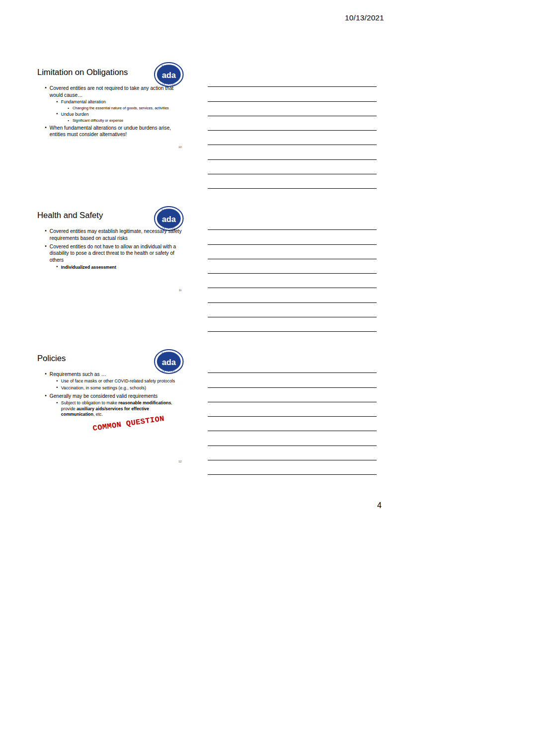10/13/2021
ada NATIONAL NETWORK
Limitation on Obligations
Covered entities are not required to take any action that would cause…
Fundamental alteration
Changing the essential nature of goods, services, activities
Undue burden
Significant difficulty or expense
When fundamental alterations or undue burdens arise, entities must consider alternatives!
10
ada NATIONAL NETWORK
Health and Safety
Covered entities may establish legitimate, necessary safety requirements based on actual risks
Covered entities do not have to allow an individual with a disability to pose a direct threat to the health or safety of others
Individualized assessment
11
ada NATIONAL NETWORK
Policies
Requirements such as …
Use of face masks or other COVID-related safety protocols
Vaccination, in some settings (e.g., schools)
Generally may be considered valid requirements
Subject to obligation to make reasonable modifications, provide auxiliary aids/services for effective communication, etc.
COMMON QUESTION
12
4